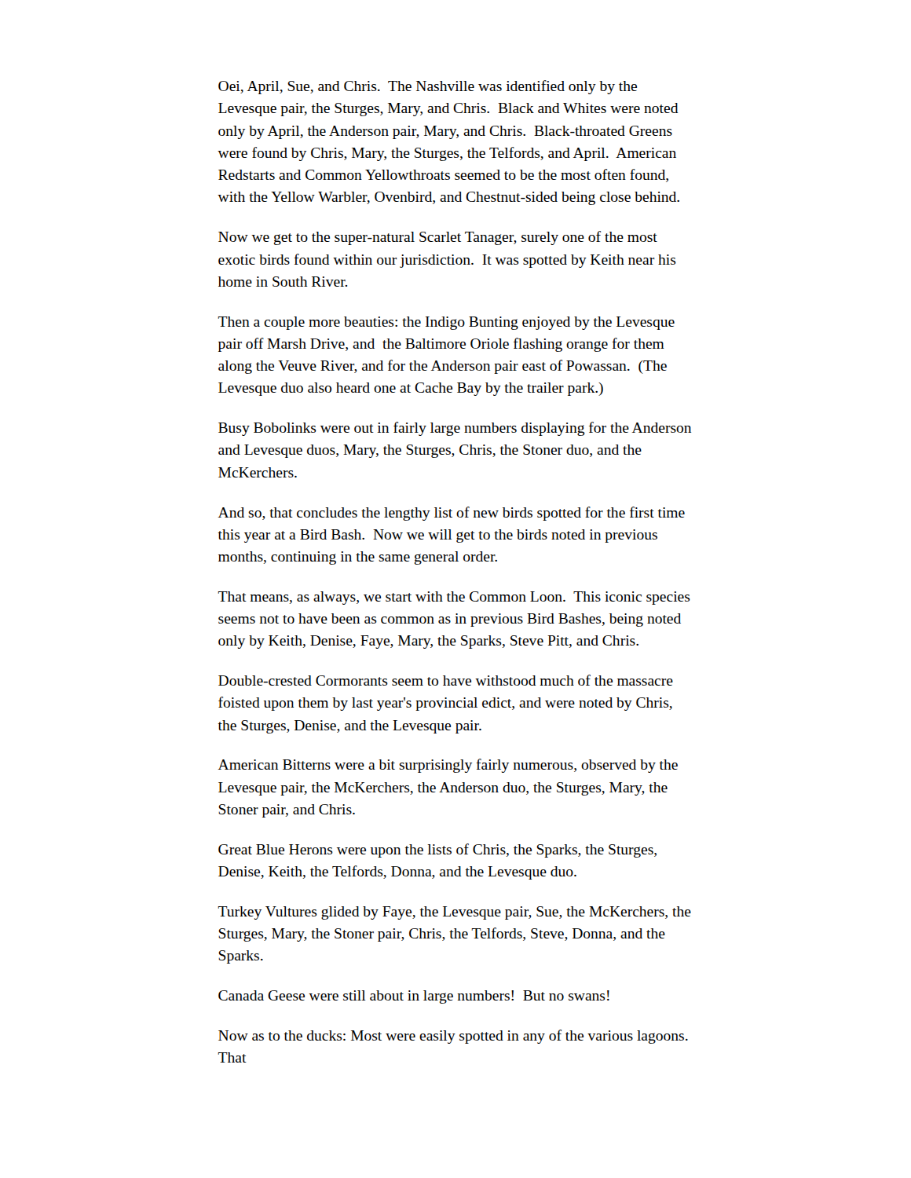Oei, April, Sue, and Chris. The Nashville was identified only by the Levesque pair, the Sturges, Mary, and Chris. Black and Whites were noted only by April, the Anderson pair, Mary, and Chris. Black-throated Greens were found by Chris, Mary, the Sturges, the Telfords, and April. American Redstarts and Common Yellowthroats seemed to be the most often found, with the Yellow Warbler, Ovenbird, and Chestnut-sided being close behind.
Now we get to the super-natural Scarlet Tanager, surely one of the most exotic birds found within our jurisdiction. It was spotted by Keith near his home in South River.
Then a couple more beauties: the Indigo Bunting enjoyed by the Levesque pair off Marsh Drive, and the Baltimore Oriole flashing orange for them along the Veuve River, and for the Anderson pair east of Powassan. (The Levesque duo also heard one at Cache Bay by the trailer park.)
Busy Bobolinks were out in fairly large numbers displaying for the Anderson and Levesque duos, Mary, the Sturges, Chris, the Stoner duo, and the McKerchers.
And so, that concludes the lengthy list of new birds spotted for the first time this year at a Bird Bash. Now we will get to the birds noted in previous months, continuing in the same general order.
That means, as always, we start with the Common Loon. This iconic species seems not to have been as common as in previous Bird Bashes, being noted only by Keith, Denise, Faye, Mary, the Sparks, Steve Pitt, and Chris.
Double-crested Cormorants seem to have withstood much of the massacre foisted upon them by last year's provincial edict, and were noted by Chris, the Sturges, Denise, and the Levesque pair.
American Bitterns were a bit surprisingly fairly numerous, observed by the Levesque pair, the McKerchers, the Anderson duo, the Sturges, Mary, the Stoner pair, and Chris.
Great Blue Herons were upon the lists of Chris, the Sparks, the Sturges, Denise, Keith, the Telfords, Donna, and the Levesque duo.
Turkey Vultures glided by Faye, the Levesque pair, Sue, the McKerchers, the Sturges, Mary, the Stoner pair, Chris, the Telfords, Steve, Donna, and the Sparks.
Canada Geese were still about in large numbers! But no swans!
Now as to the ducks: Most were easily spotted in any of the various lagoons. That